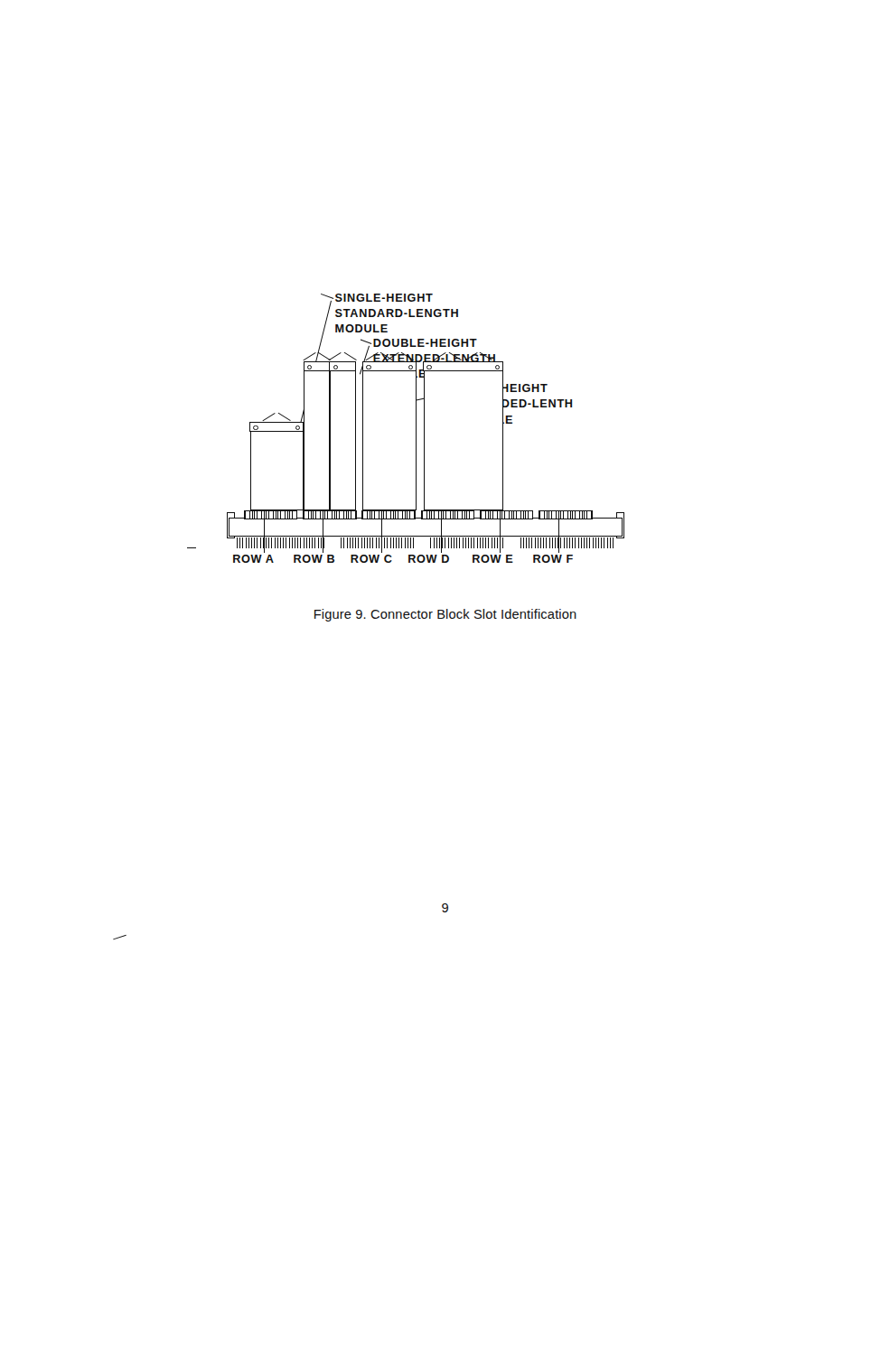SINGLE‑HEIGHT
STANDARD‑LENGTH
MODULE
DOUBLE‑HEIGHT
EXTENDED‑LENGTH
MODULE
QUAD‑HEIGHT
EXTENDED‑LENTH
MODULE
ROW A
ROW B
ROW C
ROW D
ROW E
ROW F
Figure 9. Connector Block Slot Identification
9